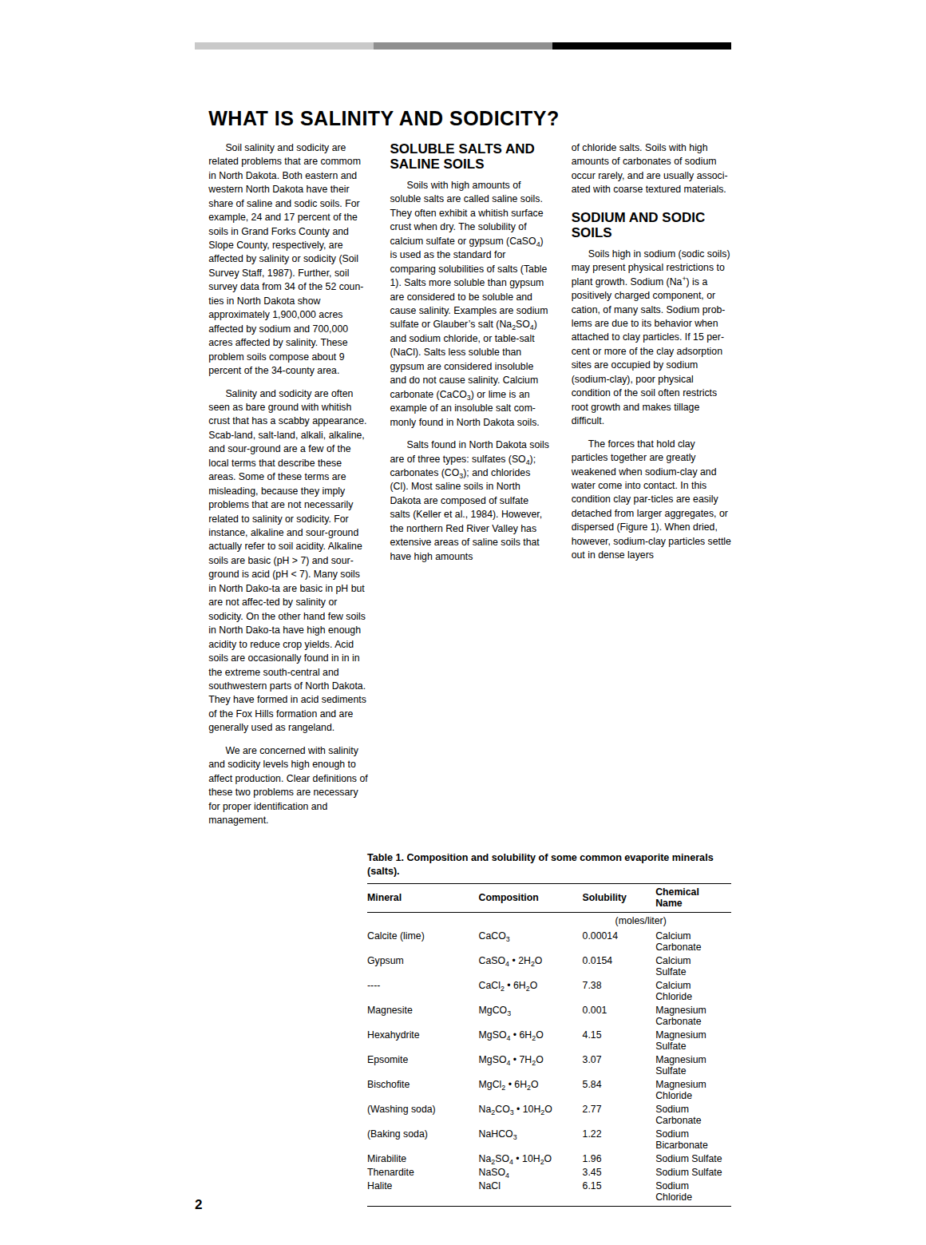WHAT IS SALINITY AND SODICITY?
Soil salinity and sodicity are related problems that are commom in North Dakota. Both eastern and western North Dakota have their share of saline and sodic soils. For example, 24 and 17 percent of the soils in Grand Forks County and Slope County, respectively, are affected by salinity or sodicity (Soil Survey Staff, 1987). Further, soil survey data from 34 of the 52 coun-ties in North Dakota show approximately 1,900,000 acres affected by sodium and 700,000 acres affected by salinity. These problem soils compose about 9 percent of the 34-county area.
Salinity and sodicity are often seen as bare ground with whitish crust that has a scabby appearance. Scab-land, salt-land, alkali, alkaline, and sour-ground are a few of the local terms that describe these areas. Some of these terms are misleading, because they imply problems that are not necessarily related to salinity or sodicity. For instance, alkaline and sour-ground actually refer to soil acidity. Alkaline soils are basic (pH > 7) and sour-ground is acid (pH < 7). Many soils in North Dako-ta are basic in pH but are not affec-ted by salinity or sodicity. On the other hand few soils in North Dako-ta have high enough acidity to reduce crop yields. Acid soils are occasionally found in in in the extreme south-central and southwestern parts of North Dakota. They have formed in acid sediments of the Fox Hills formation and are generally used as rangeland.
We are concerned with salinity and sodicity levels high enough to affect production. Clear definitions of these two problems are necessary for proper identification and management.
SOLUBLE SALTS AND SALINE SOILS
Soils with high amounts of soluble salts are called saline soils. They often exhibit a whitish surface crust when dry. The solubility of calcium sulfate or gypsum (CaSO4) is used as the standard for comparing solubilities of salts (Table 1). Salts more soluble than gypsum are considered to be soluble and cause salinity. Examples are sodium sulfate or Glauber’s salt (Na2SO4) and sodium chloride, or table-salt (NaCl). Salts less soluble than gypsum are considered insoluble and do not cause salinity. Calcium carbonate (CaCO3) or lime is an example of an insoluble salt com-monly found in North Dakota soils.
Salts found in North Dakota soils are of three types: sulfates (SO4); carbonates (CO3); and chlorides (Cl). Most saline soils in North Dakota are composed of sulfate salts (Keller et al., 1984). However, the northern Red River Valley has extensive areas of saline soils that have high amounts
of chloride salts. Soils with high amounts of carbonates of sodium occur rarely, and are usually associ-ated with coarse textured materials.
SODIUM AND SODIC SOILS
Soils high in sodium (sodic soils) may present physical restrictions to plant growth. Sodium (Na+) is a positively charged component, or cation, of many salts. Sodium prob-lems are due to its behavior when attached to clay particles. If 15 per-cent or more of the clay adsorption sites are occupied by sodium (sodium-clay), poor physical condition of the soil often restricts root growth and makes tillage difficult.
The forces that hold clay particles together are greatly weakened when sodium-clay and water come into contact. In this condition clay par-ticles are easily detached from larger aggregates, or dispersed (Figure 1). When dried, however, sodium-clay particles settle out in dense layers
Table 1. Composition and solubility of some common evaporite minerals (salts).
| Mineral | Composition | Solubility | Chemical Name |
| --- | --- | --- | --- |
| | | (moles/liter) |
| Calcite (lime) | CaCO 3 | 0.00014 | Calcium Carbonate |
| Gypsum | CaSO 4 • 2H 2 O | 0.0154 | Calcium Sulfate |
| ---- | CaCl 2 • 6H 2 O | 7.38 | Calcium Chloride |
| Magnesite | MgCO 3 | 0.001 | Magnesium Carbonate |
| Hexahydrite | MgSO 4 • 6H 2 O | 4.15 | Magnesium Sulfate |
| Epsomite | MgSO 4 • 7H 2 O | 3.07 | Magnesium Sulfate |
| Bischofite | MgCl 2 • 6H 2 O | 5.84 | Magnesium Chloride |
| (Washing soda) | Na 2 CO 3 • 10H 2 O | 2.77 | Sodium Carbonate |
| (Baking soda) | NaHCO 3 | 1.22 | Sodium Bicarbonate |
| Mirabilite | Na 2 SO 4 • 10H 2 O | 1.96 | Sodium Sulfate |
| Thenardite | NaSO 4 | 3.45 | Sodium Sulfate |
| Halite | NaCl | 6.15 | Sodium Chloride |
2